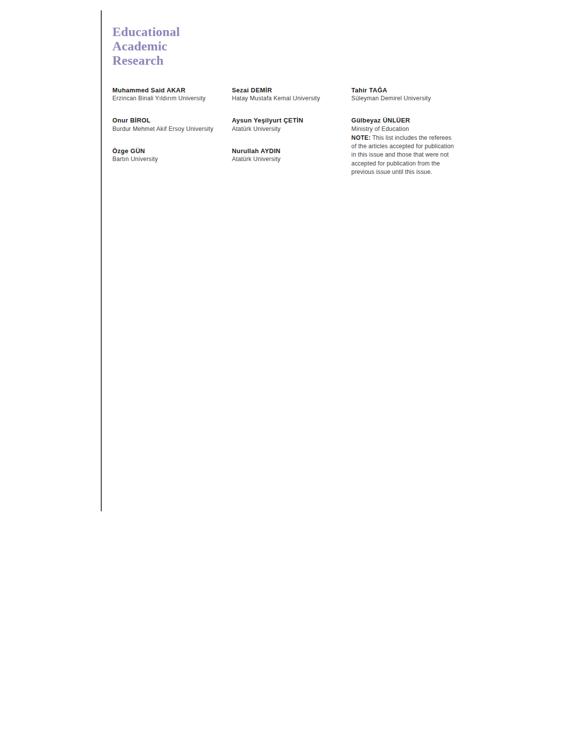Educational
Academic
Research
Muhammed Said AKAR
Erzincan Binali Yıldırım University
Onur BİROL
Burdur Mehmet Akif Ersoy University
Özge GÜN
Bartın University
Sezai DEMİR
Hatay Mustafa Kemal University
Aysun Yeşilyurt ÇETİN
Atatürk University
Nurullah AYDIN
Atatürk University
Tahir TAĞA
Süleyman Demirel University
Gülbeyaz ÜNLÜER
Ministry of Education
NOTE: This list includes the referees of the articles accepted for publication in this issue and those that were not accepted for publication from the previous issue until this issue.